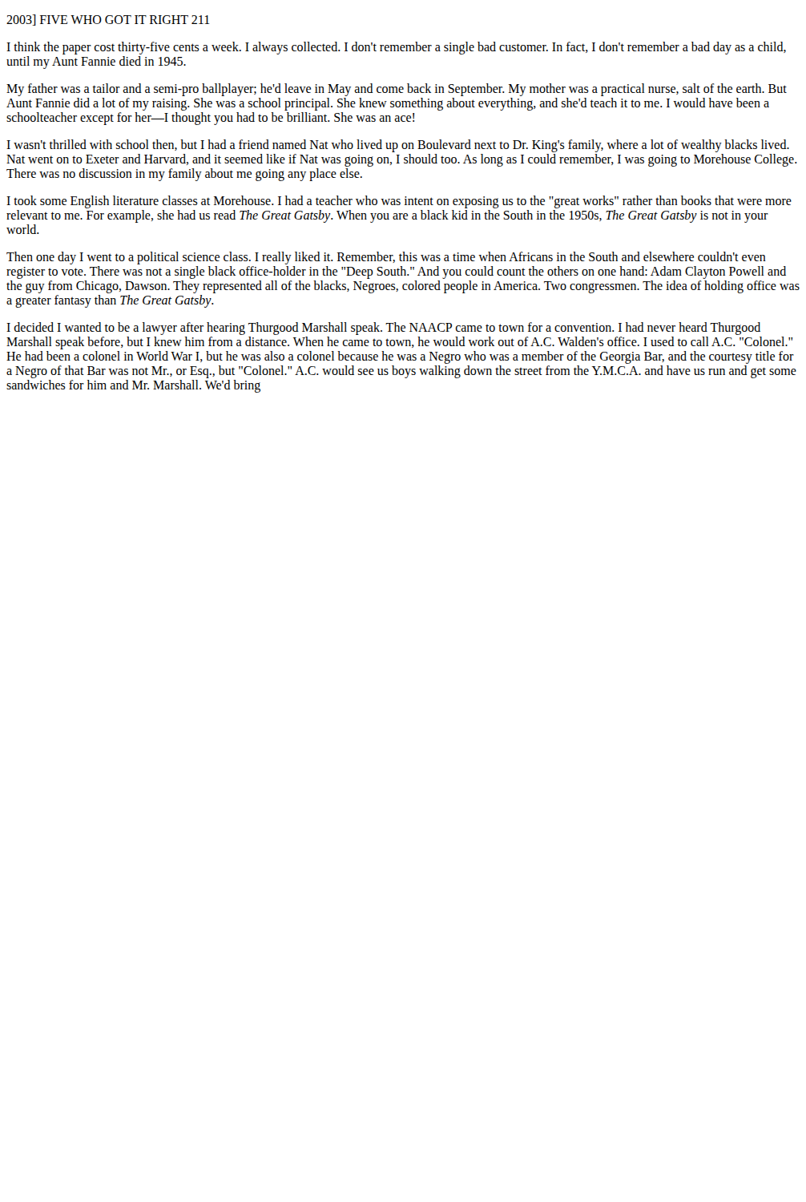2003] FIVE WHO GOT IT RIGHT 211
I think the paper cost thirty-five cents a week. I always collected. I don't remember a single bad customer. In fact, I don't remember a bad day as a child, until my Aunt Fannie died in 1945.
My father was a tailor and a semi-pro ballplayer; he'd leave in May and come back in September. My mother was a practical nurse, salt of the earth. But Aunt Fannie did a lot of my raising. She was a school principal. She knew something about everything, and she'd teach it to me. I would have been a schoolteacher except for her—I thought you had to be brilliant. She was an ace!
I wasn't thrilled with school then, but I had a friend named Nat who lived up on Boulevard next to Dr. King's family, where a lot of wealthy blacks lived. Nat went on to Exeter and Harvard, and it seemed like if Nat was going on, I should too. As long as I could remember, I was going to Morehouse College. There was no discussion in my family about me going any place else.
I took some English literature classes at Morehouse. I had a teacher who was intent on exposing us to the "great works" rather than books that were more relevant to me. For example, she had us read The Great Gatsby. When you are a black kid in the South in the 1950s, The Great Gatsby is not in your world.
Then one day I went to a political science class. I really liked it. Remember, this was a time when Africans in the South and elsewhere couldn't even register to vote. There was not a single black office-holder in the "Deep South." And you could count the others on one hand: Adam Clayton Powell and the guy from Chicago, Dawson. They represented all of the blacks, Negroes, colored people in America. Two congressmen. The idea of holding office was a greater fantasy than The Great Gatsby.
I decided I wanted to be a lawyer after hearing Thurgood Marshall speak. The NAACP came to town for a convention. I had never heard Thurgood Marshall speak before, but I knew him from a distance. When he came to town, he would work out of A.C. Walden's office. I used to call A.C. "Colonel." He had been a colonel in World War I, but he was also a colonel because he was a Negro who was a member of the Georgia Bar, and the courtesy title for a Negro of that Bar was not Mr., or Esq., but "Colonel." A.C. would see us boys walking down the street from the Y.M.C.A. and have us run and get some sandwiches for him and Mr. Marshall. We'd bring